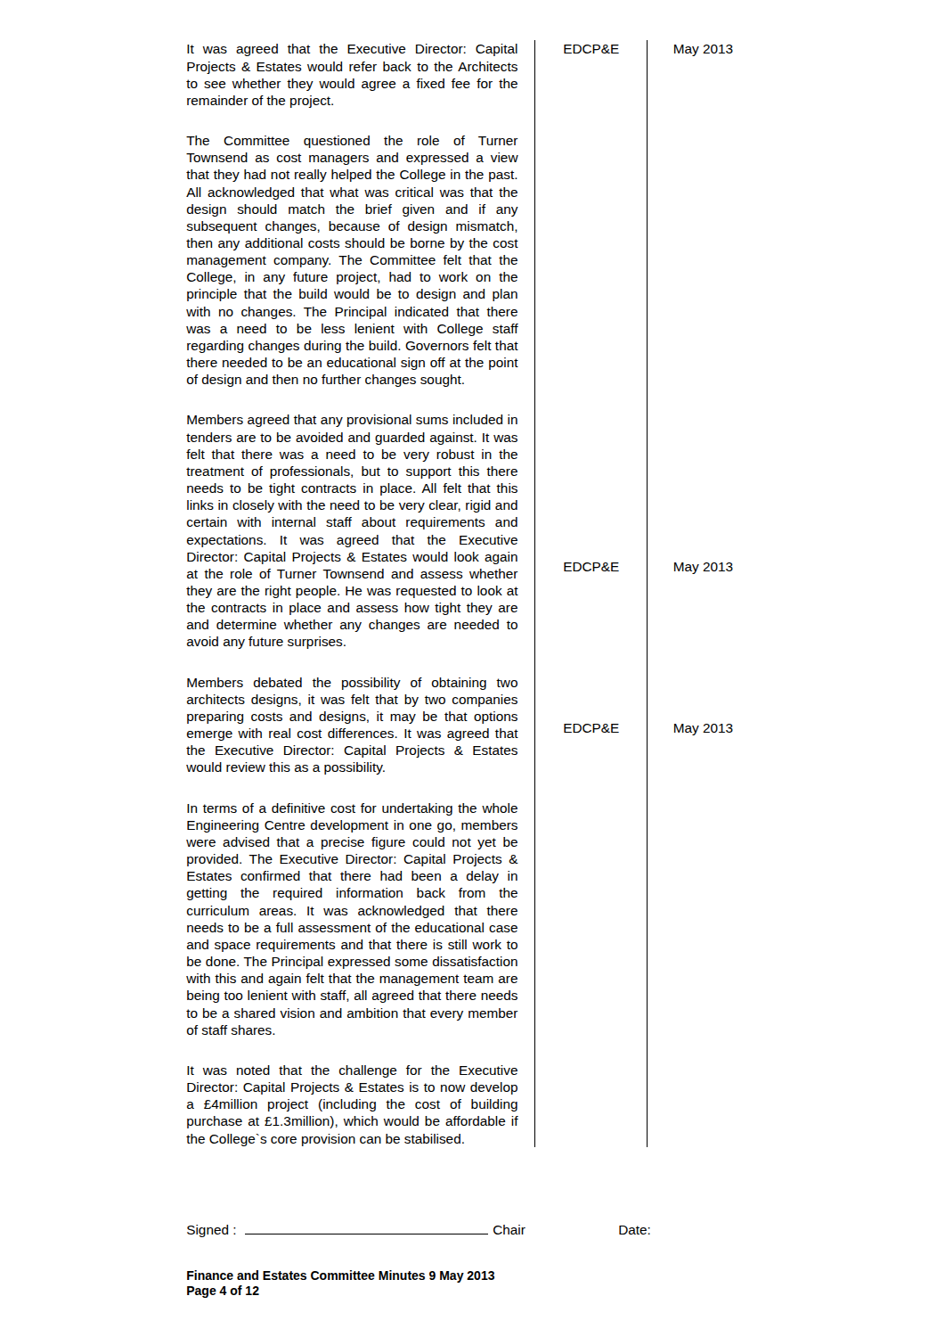| It was agreed that the Executive Director: Capital Projects & Estates would refer back to the Architects to see whether they would agree a fixed fee for the remainder of the project. | EDCP&E | May 2013 |
| The Committee questioned the role of Turner Townsend as cost managers and expressed a view that they had not really helped the College in the past. All acknowledged that what was critical was that the design should match the brief given and if any subsequent changes, because of design mismatch, then any additional costs should be borne by the cost management company. The Committee felt that the College, in any future project, had to work on the principle that the build would be to design and plan with no changes. The Principal indicated that there was a need to be less lenient with College staff regarding changes during the build. Governors felt that there needed to be an educational sign off at the point of design and then no further changes sought. | | |
| Members agreed that any provisional sums included in tenders are to be avoided and guarded against. It was felt that there was a need to be very robust in the treatment of professionals, but to support this there needs to be tight contracts in place. All felt that this links in closely with the need to be very clear, rigid and certain with internal staff about requirements and expectations. It was agreed that the Executive Director: Capital Projects & Estates would look again at the role of Turner Townsend and assess whether they are the right people. He was requested to look at the contracts in place and assess how tight they are and determine whether any changes are needed to avoid any future surprises. | EDCP&E | May 2013 |
| Members debated the possibility of obtaining two architects designs, it was felt that by two companies preparing costs and designs, it may be that options emerge with real cost differences. It was agreed that the Executive Director: Capital Projects & Estates would review this as a possibility. | EDCP&E | May 2013 |
| In terms of a definitive cost for undertaking the whole Engineering Centre development in one go, members were advised that a precise figure could not yet be provided. The Executive Director: Capital Projects & Estates confirmed that there had been a delay in getting the required information back from the curriculum areas. It was acknowledged that there needs to be a full assessment of the educational case and space requirements and that there is still work to be done. The Principal expressed some dissatisfaction with this and again felt that the management team are being too lenient with staff, all agreed that there needs to be a shared vision and ambition that every member of staff shares. | | |
| It was noted that the challenge for the Executive Director: Capital Projects & Estates is to now develop a £4million project (including the cost of building purchase at £1.3million), which would be affordable if the College`s core provision can be stabilised. | | |
Signed : Chair Date:
Finance and Estates Committee Minutes 9 May 2013
Page 4 of 12